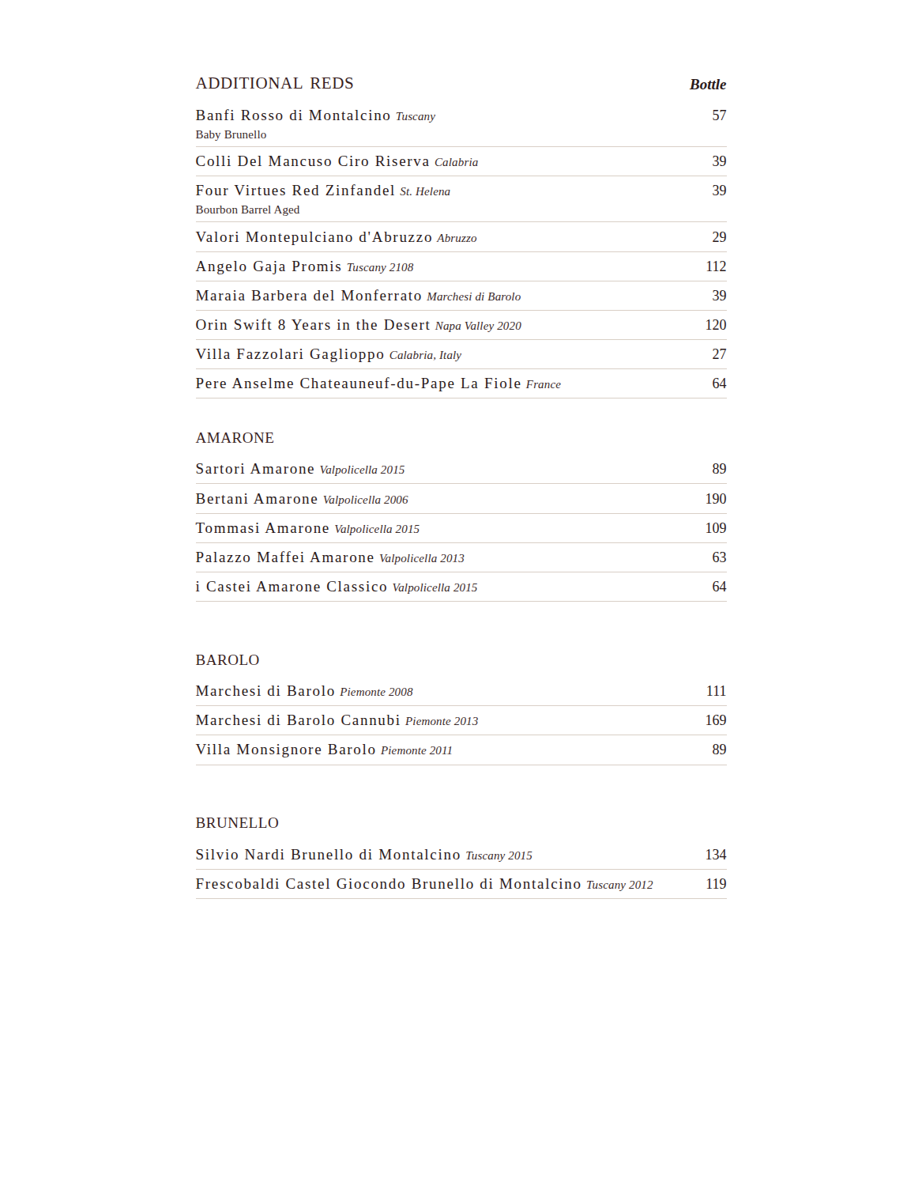Additional reds
Bottle
Banfi Rosso di Montalcino Tuscany Baby Brunello 57
Colli Del Mancuso Ciro Riserva Calabria 39
Four Virtues Red Zinfandel St. Helena Bourbon Barrel Aged 39
Valori Montepulciano d'Abruzzo Abruzzo 29
Angelo Gaja Promis Tuscany 2108 112
Maraia Barbera del Monferrato Marchesi di Barolo 39
Orin Swift 8 Years in the Desert Napa Valley 2020 120
Villa Fazzolari Gaglioppo Calabria, Italy 27
Pere Anselme Chateauneuf-du-Pape La Fiole France 64
Amarone
Sartori Amarone Valpolicella 2015 89
Bertani Amarone Valpolicella 2006 190
Tommasi Amarone Valpolicella 2015 109
Palazzo Maffei Amarone Valpolicella 2013 63
i Castei Amarone Classico Valpolicella 2015 64
Barolo
Marchesi di Barolo Piemonte 2008 111
Marchesi di Barolo Cannubi Piemonte 2013 169
Villa Monsignore Barolo Piemonte 2011 89
Brunello
Silvio Nardi Brunello di Montalcino Tuscany 2015 134
Frescobaldi Castel Giocondo Brunello di Montalcino Tuscany 2012 119